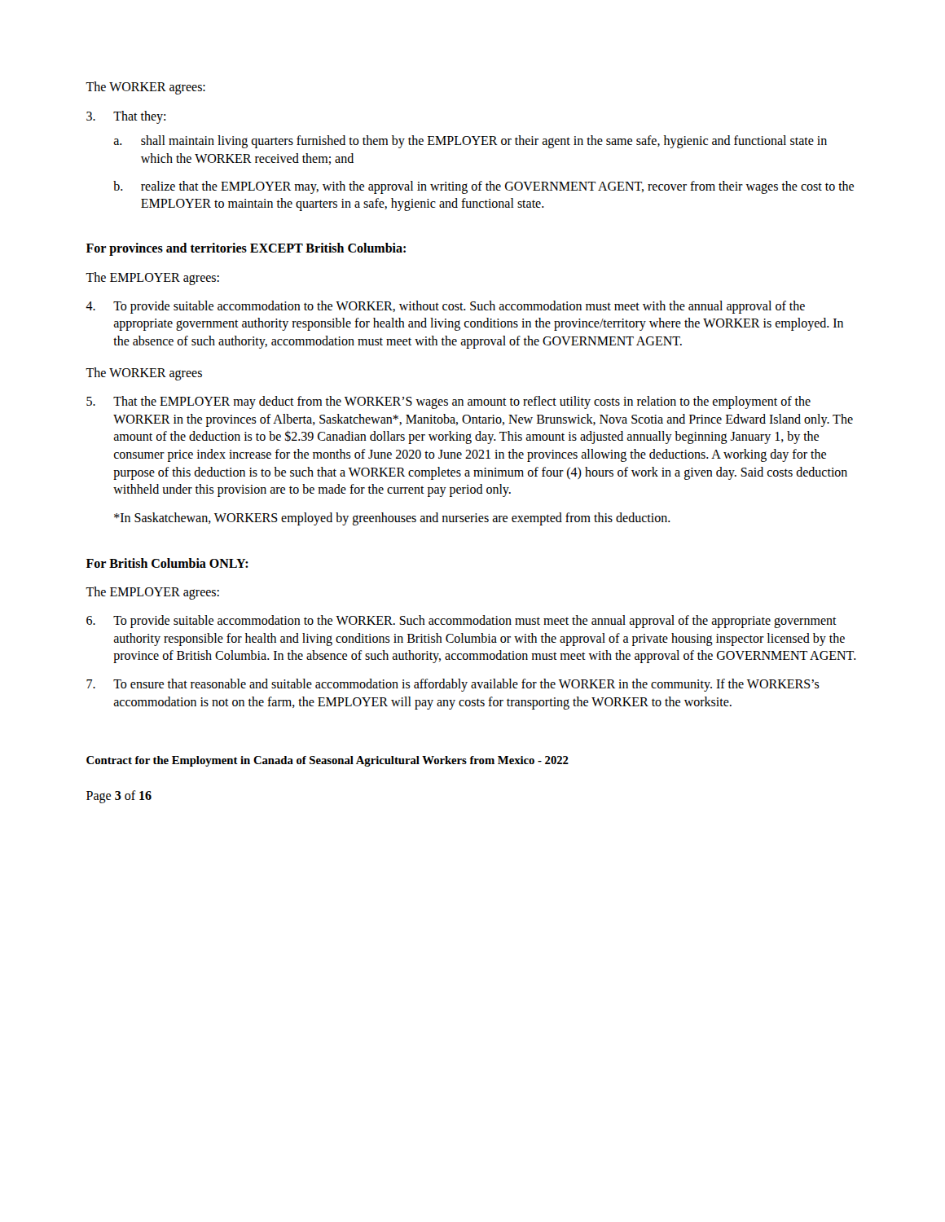The WORKER agrees:
3. That they:
a. shall maintain living quarters furnished to them by the EMPLOYER or their agent in the same safe, hygienic and functional state in which the WORKER received them; and
b. realize that the EMPLOYER may, with the approval in writing of the GOVERNMENT AGENT, recover from their wages the cost to the EMPLOYER to maintain the quarters in a safe, hygienic and functional state.
For provinces and territories EXCEPT British Columbia:
The EMPLOYER agrees:
4. To provide suitable accommodation to the WORKER, without cost. Such accommodation must meet with the annual approval of the appropriate government authority responsible for health and living conditions in the province/territory where the WORKER is employed. In the absence of such authority, accommodation must meet with the approval of the GOVERNMENT AGENT.
The WORKER agrees
5. That the EMPLOYER may deduct from the WORKER’S wages an amount to reflect utility costs in relation to the employment of the WORKER in the provinces of Alberta, Saskatchewan*, Manitoba, Ontario, New Brunswick, Nova Scotia and Prince Edward Island only. The amount of the deduction is to be $2.39 Canadian dollars per working day. This amount is adjusted annually beginning January 1, by the consumer price index increase for the months of June 2020 to June 2021 in the provinces allowing the deductions. A working day for the purpose of this deduction is to be such that a WORKER completes a minimum of four (4) hours of work in a given day. Said costs deduction withheld under this provision are to be made for the current pay period only.
*In Saskatchewan, WORKERS employed by greenhouses and nurseries are exempted from this deduction.
For British Columbia ONLY:
The EMPLOYER agrees:
6. To provide suitable accommodation to the WORKER. Such accommodation must meet the annual approval of the appropriate government authority responsible for health and living conditions in British Columbia or with the approval of a private housing inspector licensed by the province of British Columbia. In the absence of such authority, accommodation must meet with the approval of the GOVERNMENT AGENT.
7. To ensure that reasonable and suitable accommodation is affordably available for the WORKER in the community. If the WORKERS’s accommodation is not on the farm, the EMPLOYER will pay any costs for transporting the WORKER to the worksite.
Contract for the Employment in Canada of Seasonal Agricultural Workers from Mexico - 2022
Page 3 of 16